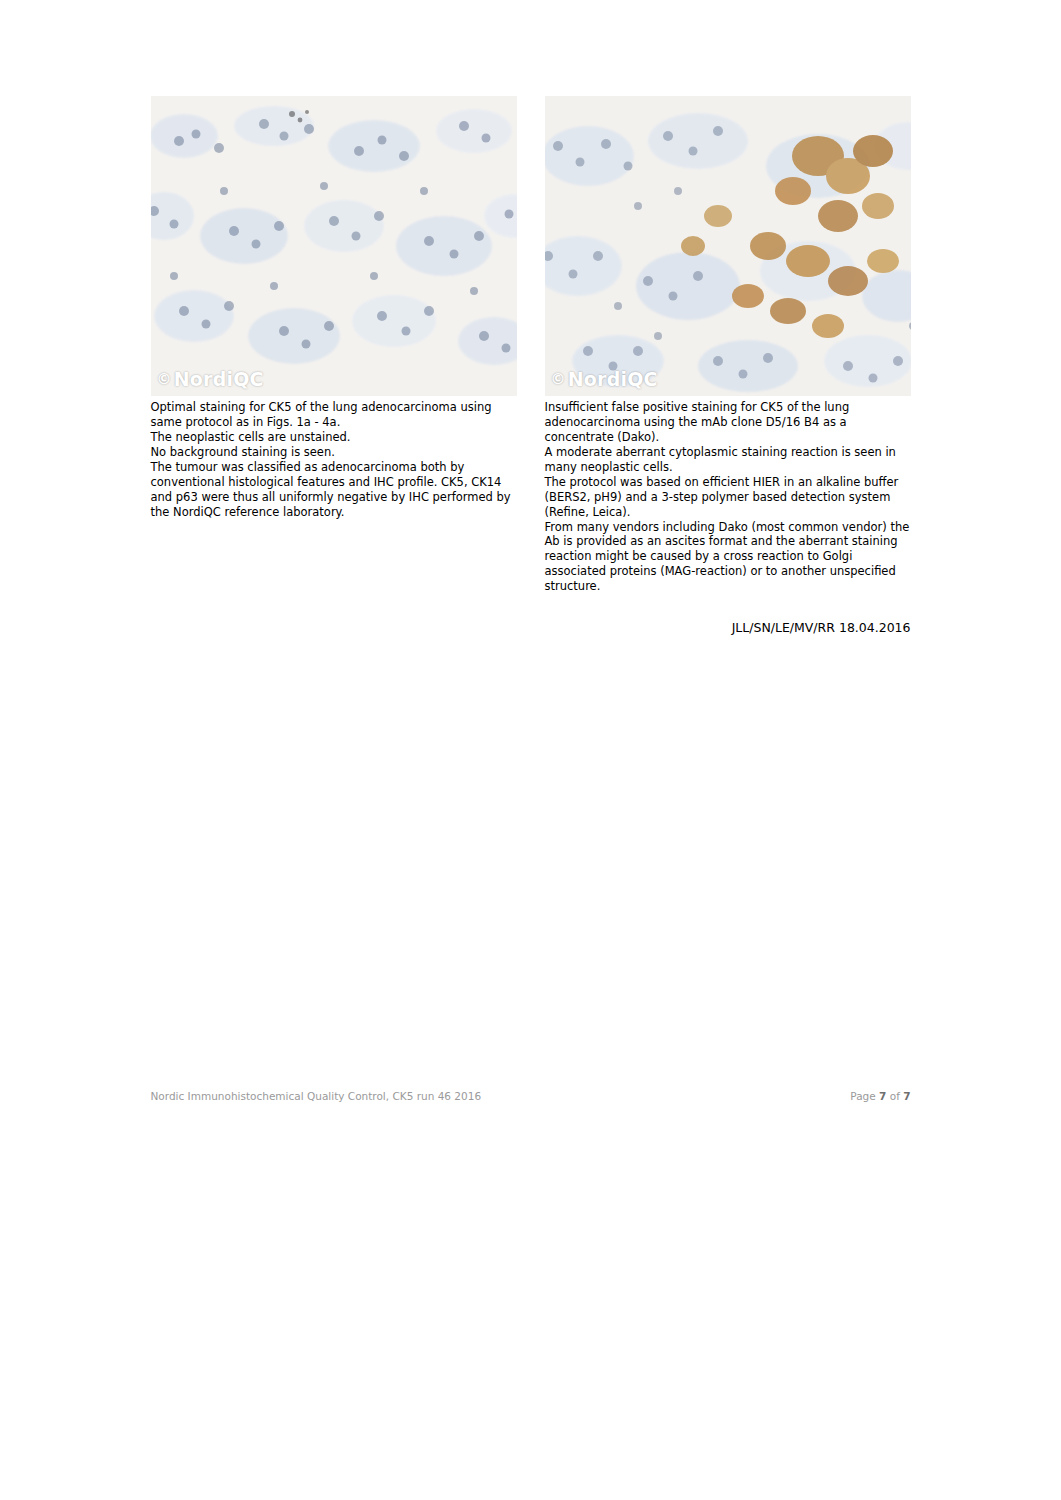| © NordiQC Optimal staining for CK5 of the lung adenocarcinoma using same protocol as in Figs. 1a - 4a. The neoplastic cells are unstained. No background staining is seen. The tumour was classified as adenocarcinoma both by conventional histological features and IHC profile. CK5, CK14 and p63 were thus all uniformly negative by IHC performed by the NordiQC reference laboratory. | © NordiQC Insufficient false positive staining for CK5 of the lung adenocarcinoma using the mAb clone D5/16 B4 as a concentrate (Dako). A moderate aberrant cytoplasmic staining reaction is seen in many neoplastic cells. The protocol was based on efficient HIER in an alkaline buffer (BERS2, pH9) and a 3-step polymer based detection system (Refine, Leica). From many vendors including Dako (most common vendor) the Ab is provided as an ascites format and the aberrant staining reaction might be caused by a cross reaction to Golgi associated proteins (MAG-reaction) or to another unspecified structure. |
JLL/SN/LE/MV/RR 18.04.2016
Nordic Immunohistochemical Quality Control, CK5 run 46 2016
Page 7 of 7